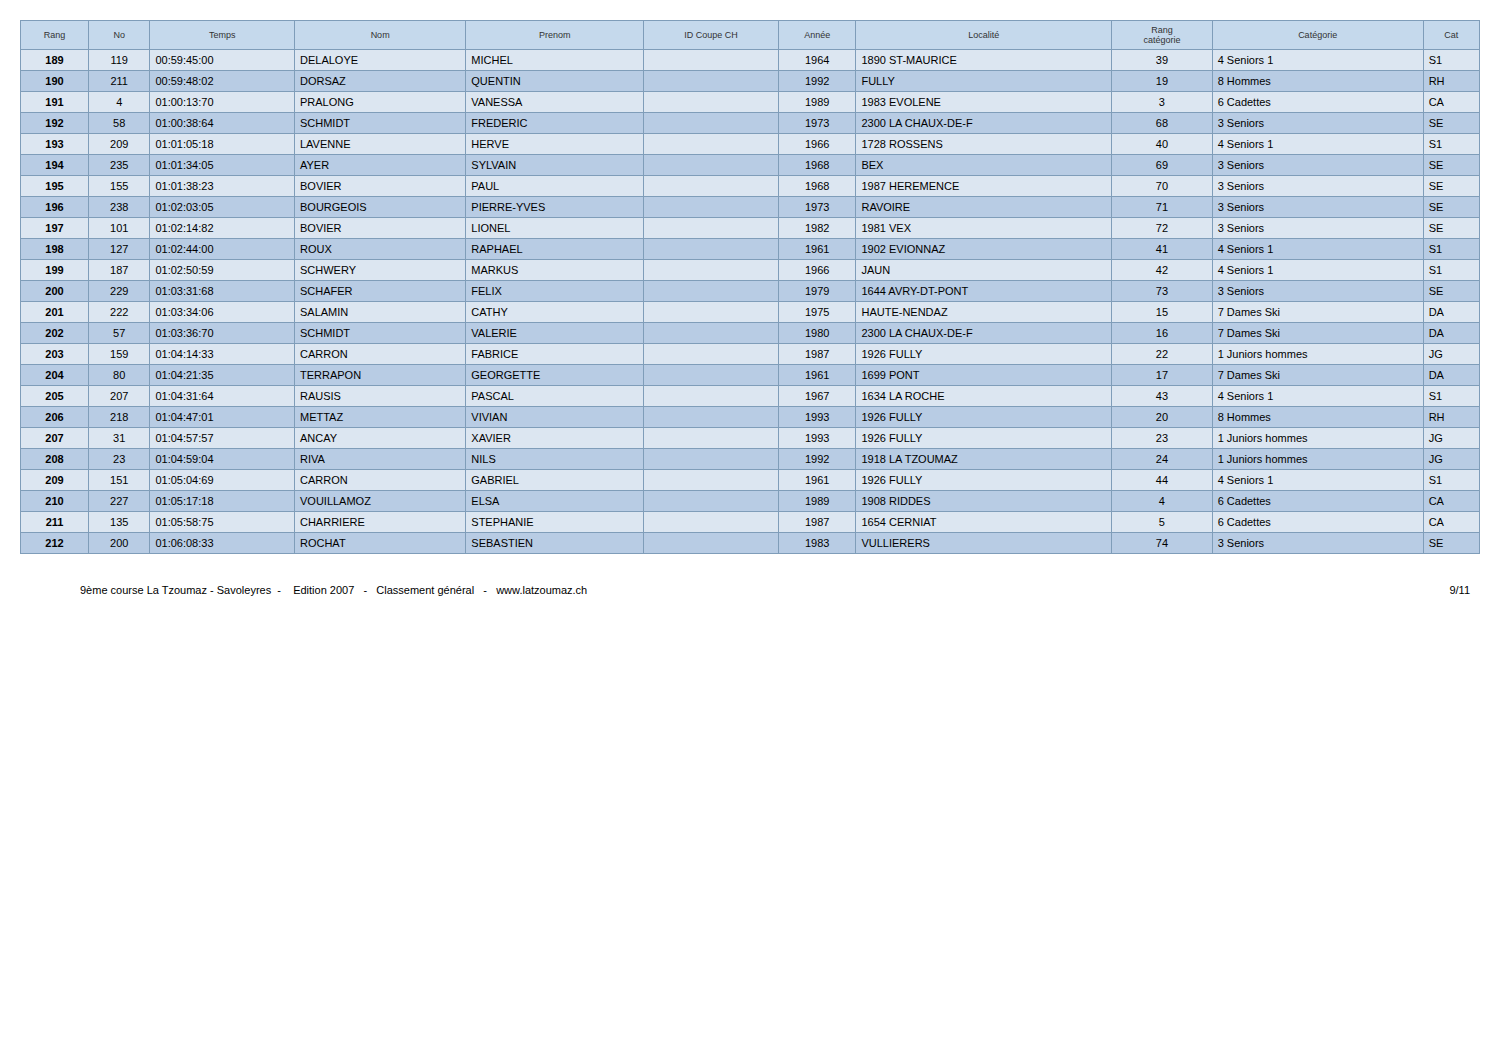| Rang | No | Temps | Nom | Prenom | ID Coupe CH | Année | Localité | Rang catégorie | Catégorie | Cat |
| --- | --- | --- | --- | --- | --- | --- | --- | --- | --- | --- |
| 189 | 119 | 00:59:45:00 | DELALOYE | MICHEL | | 1964 | 1890 ST-MAURICE | 39 | 4 Seniors 1 | S1 |
| 190 | 211 | 00:59:48:02 | DORSAZ | QUENTIN | | 1992 | FULLY | 19 | 8 Hommes | RH |
| 191 | 4 | 01:00:13:70 | PRALONG | VANESSA | | 1989 | 1983 EVOLENE | 3 | 6 Cadettes | CA |
| 192 | 58 | 01:00:38:64 | SCHMIDT | FREDERIC | | 1973 | 2300 LA CHAUX-DE-F | 68 | 3 Seniors | SE |
| 193 | 209 | 01:01:05:18 | LAVENNE | HERVE | | 1966 | 1728 ROSSENS | 40 | 4 Seniors 1 | S1 |
| 194 | 235 | 01:01:34:05 | AYER | SYLVAIN | | 1968 | BEX | 69 | 3 Seniors | SE |
| 195 | 155 | 01:01:38:23 | BOVIER | PAUL | | 1968 | 1987 HEREMENCE | 70 | 3 Seniors | SE |
| 196 | 238 | 01:02:03:05 | BOURGEOIS | PIERRE-YVES | | 1973 | RAVOIRE | 71 | 3 Seniors | SE |
| 197 | 101 | 01:02:14:82 | BOVIER | LIONEL | | 1982 | 1981 VEX | 72 | 3 Seniors | SE |
| 198 | 127 | 01:02:44:00 | ROUX | RAPHAEL | | 1961 | 1902 EVIONNAZ | 41 | 4 Seniors 1 | S1 |
| 199 | 187 | 01:02:50:59 | SCHWERY | MARKUS | | 1966 | JAUN | 42 | 4 Seniors 1 | S1 |
| 200 | 229 | 01:03:31:68 | SCHAFER | FELIX | | 1979 | 1644 AVRY-DT-PONT | 73 | 3 Seniors | SE |
| 201 | 222 | 01:03:34:06 | SALAMIN | CATHY | | 1975 | HAUTE-NENDAZ | 15 | 7 Dames Ski | DA |
| 202 | 57 | 01:03:36:70 | SCHMIDT | VALERIE | | 1980 | 2300 LA CHAUX-DE-F | 16 | 7 Dames Ski | DA |
| 203 | 159 | 01:04:14:33 | CARRON | FABRICE | | 1987 | 1926 FULLY | 22 | 1 Juniors hommes | JG |
| 204 | 80 | 01:04:21:35 | TERRAPON | GEORGETTE | | 1961 | 1699 PONT | 17 | 7 Dames Ski | DA |
| 205 | 207 | 01:04:31:64 | RAUSIS | PASCAL | | 1967 | 1634 LA ROCHE | 43 | 4 Seniors 1 | S1 |
| 206 | 218 | 01:04:47:01 | METTAZ | VIVIAN | | 1993 | 1926 FULLY | 20 | 8 Hommes | RH |
| 207 | 31 | 01:04:57:57 | ANCAY | XAVIER | | 1993 | 1926 FULLY | 23 | 1 Juniors hommes | JG |
| 208 | 23 | 01:04:59:04 | RIVA | NILS | | 1992 | 1918 LA TZOUMAZ | 24 | 1 Juniors hommes | JG |
| 209 | 151 | 01:05:04:69 | CARRON | GABRIEL | | 1961 | 1926 FULLY | 44 | 4 Seniors 1 | S1 |
| 210 | 227 | 01:05:17:18 | VOUILLAMOZ | ELSA | | 1989 | 1908 RIDDES | 4 | 6 Cadettes | CA |
| 211 | 135 | 01:05:58:75 | CHARRIERE | STEPHANIE | | 1987 | 1654 CERNIAT | 5 | 6 Cadettes | CA |
| 212 | 200 | 01:06:08:33 | ROCHAT | SEBASTIEN | | 1983 | VULLIERERS | 74 | 3 Seniors | SE |
9ème course La Tzoumaz - Savoleyres - Edition 2007 - Classement général - www.latzoumaz.ch
9/11